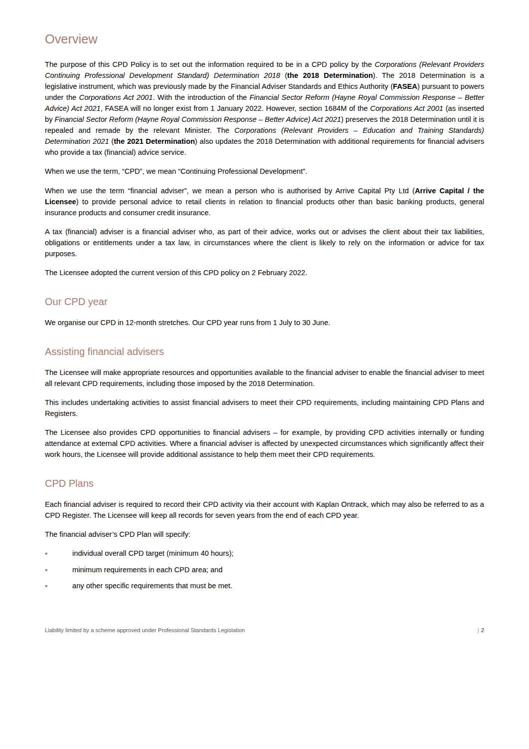Overview
The purpose of this CPD Policy is to set out the information required to be in a CPD policy by the Corporations (Relevant Providers Continuing Professional Development Standard) Determination 2018 (the 2018 Determination). The 2018 Determination is a legislative instrument, which was previously made by the Financial Adviser Standards and Ethics Authority (FASEA) pursuant to powers under the Corporations Act 2001. With the introduction of the Financial Sector Reform (Hayne Royal Commission Response – Better Advice) Act 2021, FASEA will no longer exist from 1 January 2022. However, section 1684M of the Corporations Act 2001 (as inserted by Financial Sector Reform (Hayne Royal Commission Response – Better Advice) Act 2021) preserves the 2018 Determination until it is repealed and remade by the relevant Minister. The Corporations (Relevant Providers – Education and Training Standards) Determination 2021 (the 2021 Determination) also updates the 2018 Determination with additional requirements for financial advisers who provide a tax (financial) advice service.
When we use the term, “CPD”, we mean “Continuing Professional Development”.
When we use the term “financial adviser”, we mean a person who is authorised by Arrive Capital Pty Ltd (Arrive Capital / the Licensee) to provide personal advice to retail clients in relation to financial products other than basic banking products, general insurance products and consumer credit insurance.
A tax (financial) adviser is a financial adviser who, as part of their advice, works out or advises the client about their tax liabilities, obligations or entitlements under a tax law, in circumstances where the client is likely to rely on the information or advice for tax purposes.
The Licensee adopted the current version of this CPD policy on 2 February 2022.
Our CPD year
We organise our CPD in 12-month stretches. Our CPD year runs from 1 July to 30 June.
Assisting financial advisers
The Licensee will make appropriate resources and opportunities available to the financial adviser to enable the financial adviser to meet all relevant CPD requirements, including those imposed by the 2018 Determination.
This includes undertaking activities to assist financial advisers to meet their CPD requirements, including maintaining CPD Plans and Registers.
The Licensee also provides CPD opportunities to financial advisers – for example, by providing CPD activities internally or funding attendance at external CPD activities. Where a financial adviser is affected by unexpected circumstances which significantly affect their work hours, the Licensee will provide additional assistance to help them meet their CPD requirements.
CPD Plans
Each financial adviser is required to record their CPD activity via their account with Kaplan Ontrack, which may also be referred to as a CPD Register. The Licensee will keep all records for seven years from the end of each CPD year.
The financial adviser’s CPD Plan will specify:
individual overall CPD target (minimum 40 hours);
minimum requirements in each CPD area; and
any other specific requirements that must be met.
Liability limited by a scheme approved under Professional Standards Legislation |2